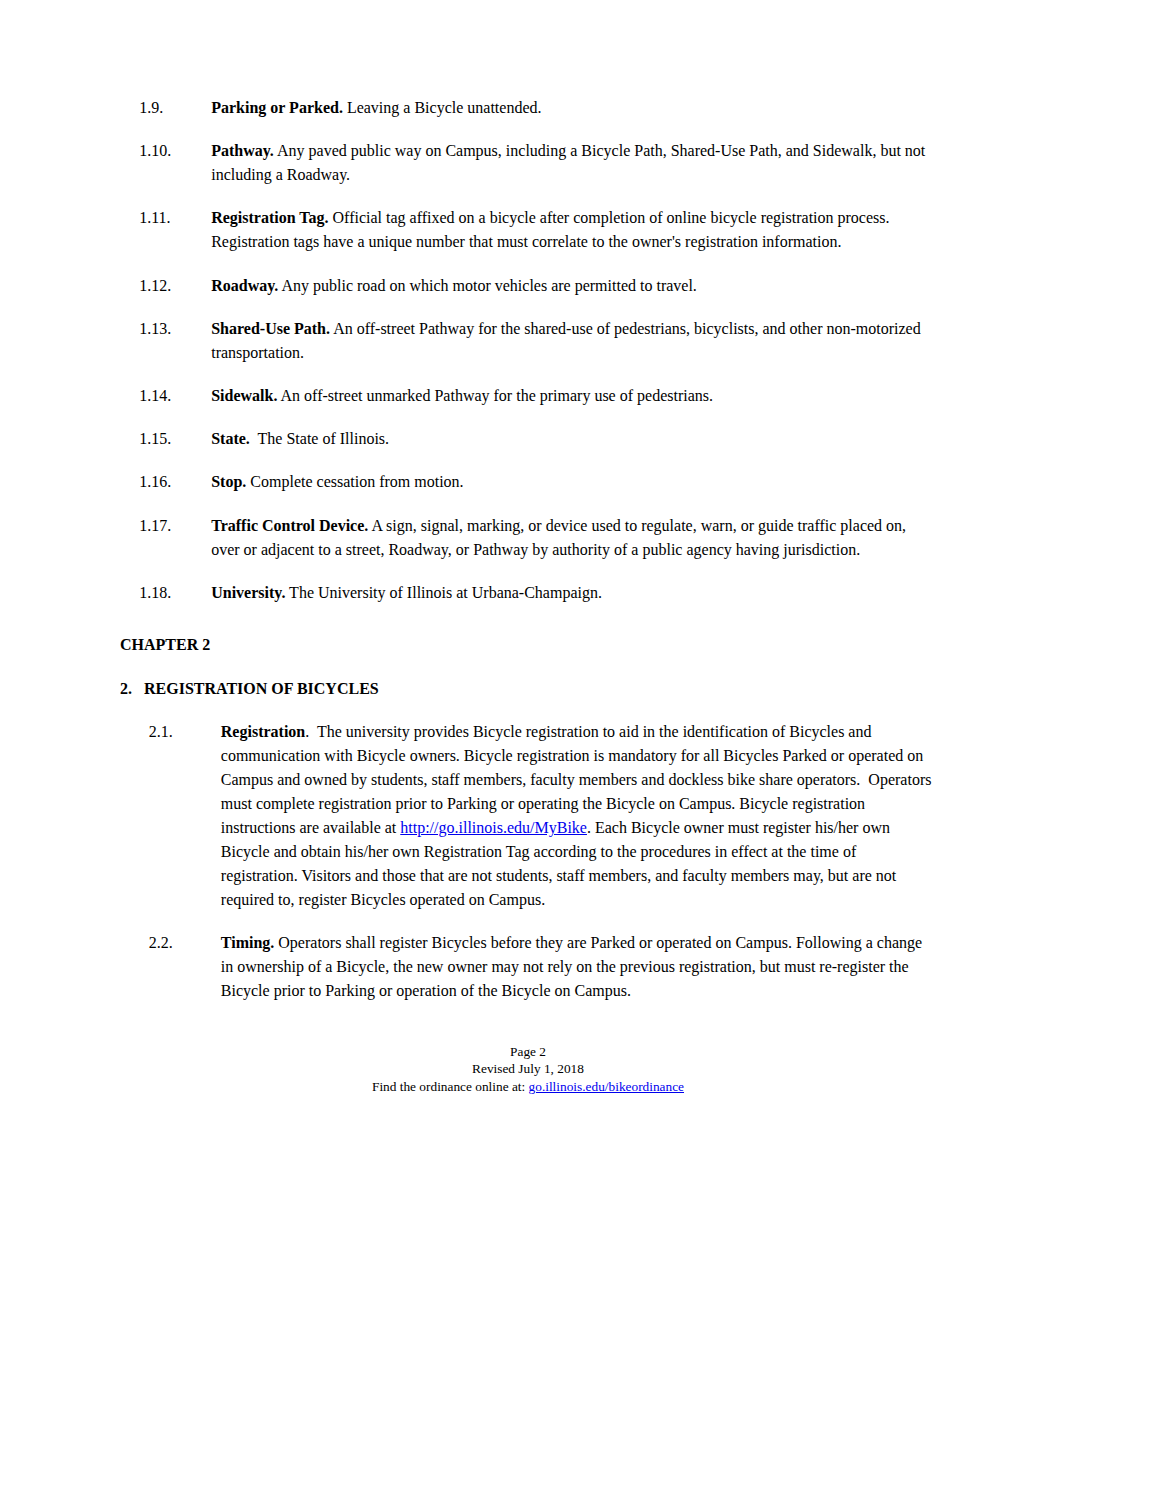1.9.
Parking or Parked. Leaving a Bicycle unattended.
1.10.
Pathway. Any paved public way on Campus, including a Bicycle Path, Shared-Use Path, and Sidewalk, but not including a Roadway.
1.11.
Registration Tag. Official tag affixed on a bicycle after completion of online bicycle registration process. Registration tags have a unique number that must correlate to the owner's registration information.
1.12.
Roadway. Any public road on which motor vehicles are permitted to travel.
1.13.
Shared-Use Path. An off-street Pathway for the shared-use of pedestrians, bicyclists, and other non-motorized transportation.
1.14.
Sidewalk. An off-street unmarked Pathway for the primary use of pedestrians.
1.15.
State. The State of Illinois.
1.16.
Stop. Complete cessation from motion.
1.17.
Traffic Control Device. A sign, signal, marking, or device used to regulate, warn, or guide traffic placed on, over or adjacent to a street, Roadway, or Pathway by authority of a public agency having jurisdiction.
1.18.
University. The University of Illinois at Urbana-Champaign.
CHAPTER 2
2. REGISTRATION OF BICYCLES
2.1.
Registration. The university provides Bicycle registration to aid in the identification of Bicycles and communication with Bicycle owners. Bicycle registration is mandatory for all Bicycles Parked or operated on Campus and owned by students, staff members, faculty members and dockless bike share operators. Operators must complete registration prior to Parking or operating the Bicycle on Campus. Bicycle registration instructions are available at http://go.illinois.edu/MyBike. Each Bicycle owner must register his/her own Bicycle and obtain his/her own Registration Tag according to the procedures in effect at the time of registration. Visitors and those that are not students, staff members, and faculty members may, but are not required to, register Bicycles operated on Campus.
2.2.
Timing. Operators shall register Bicycles before they are Parked or operated on Campus. Following a change in ownership of a Bicycle, the new owner may not rely on the previous registration, but must re-register the Bicycle prior to Parking or operation of the Bicycle on Campus.
Page 2
Revised July 1, 2018
Find the ordinance online at: go.illinois.edu/bikeordinance